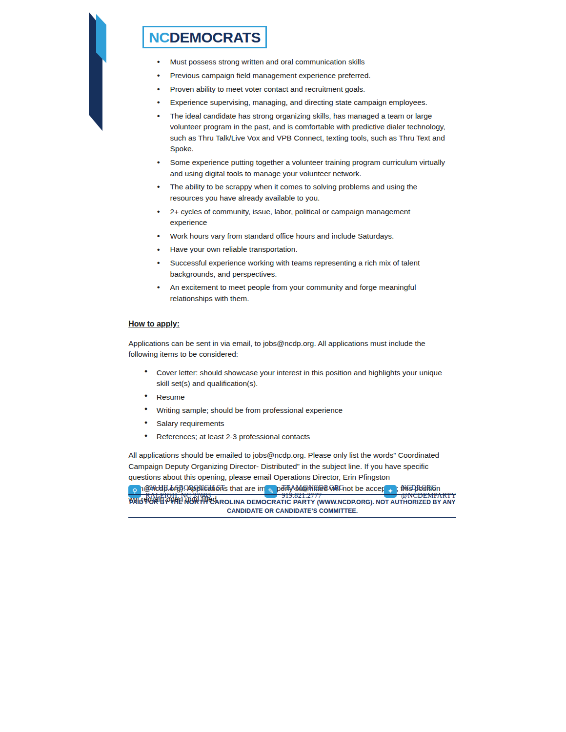NC DEMOCRATS
Must possess strong written and oral communication skills
Previous campaign field management experience preferred.
Proven ability to meet voter contact and recruitment goals.
Experience supervising, managing, and directing state campaign employees.
The ideal candidate has strong organizing skills, has managed a team or large volunteer program in the past, and is comfortable with predictive dialer technology, such as Thru Talk/Live Vox and VPB Connect, texting tools, such as Thru Text and Spoke.
Some experience putting together a volunteer training program curriculum virtually and using digital tools to manage your volunteer network.
The ability to be scrappy when it comes to solving problems and using the resources you have already available to you.
2+ cycles of community, issue, labor, political or campaign management experience
Work hours vary from standard office hours and include Saturdays.
Have your own reliable transportation.
Successful experience working with teams representing a rich mix of talent backgrounds, and perspectives.
An excitement to meet people from your community and forge meaningful relationships with them.
How to apply:
Applications can be sent in via email, to jobs@ncdp.org. All applications must include the following items to be considered:
Cover letter: should showcase your interest in this position and highlights your unique skill set(s) and qualification(s).
Resume
Writing sample; should be from professional experience
Salary requirements
References; at least 2-3 professional contacts
All applications should be emailed to jobs@ncdp.org. Please only list the words” Coordinated Campaign Deputy Organizing Director- Distributed” in the subject line. If you have specific questions about this opening, please email Operations Director, Erin Pfingston (erin@ncdp.org). Applications that are improperly submitted will not be accepted; this position will remain open until filled.
⚲
220 HILLSBOROUGH ST
RALEIGH, NC 27603
✎
TEAM@NCDP.ORG
919.821.2777
✦
NCDP.ORG
@NCDEMPARTY
PAID FOR BY THE NORTH CAROLINA DEMOCRATIC PARTY (WWW.NCDP.ORG). NOT AUTHORIZED BY ANY CANDIDATE OR CANDIDATE’S COMMITTEE.